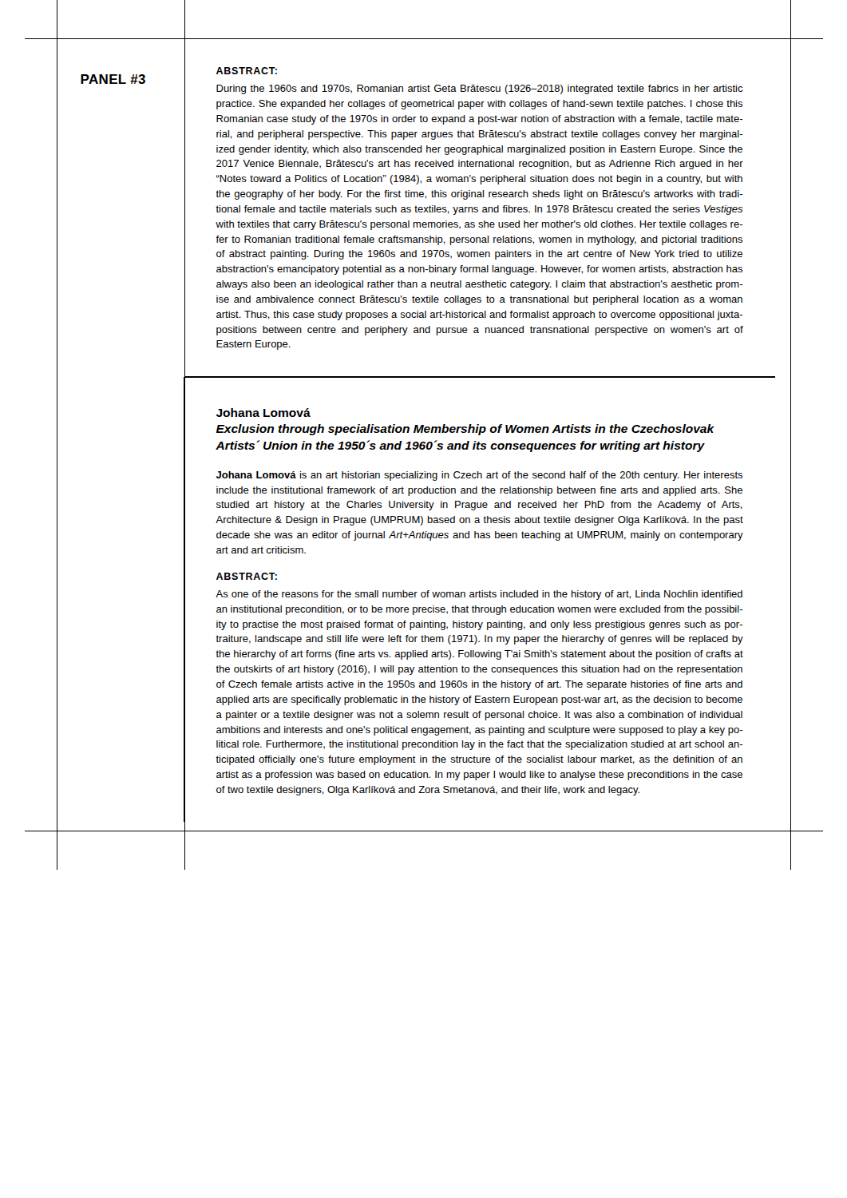PANEL #3
Abstract:
During the 1960s and 1970s, Romanian artist Geta Brătescu (1926–2018) integrated textile fabrics in her artistic practice. She expanded her collages of geometrical paper with collages of hand-sewn textile patches. I chose this Romanian case study of the 1970s in order to expand a post-war notion of abstraction with a female, tactile material, and peripheral perspective. This paper argues that Brătescu's abstract textile collages convey her marginalized gender identity, which also transcended her geographical marginalized position in Eastern Europe. Since the 2017 Venice Biennale, Brătescu's art has received international recognition, but as Adrienne Rich argued in her “Notes toward a Politics of Location” (1984), a woman's peripheral situation does not begin in a country, but with the geography of her body. For the first time, this original research sheds light on Brătescu's artworks with traditional female and tactile materials such as textiles, yarns and fibres. In 1978 Brătescu created the series Vestiges with textiles that carry Brătescu's personal memories, as she used her mother's old clothes. Her textile collages refer to Romanian traditional female craftsmanship, personal relations, women in mythology, and pictorial traditions of abstract painting. During the 1960s and 1970s, women painters in the art centre of New York tried to utilize abstraction's emancipatory potential as a non-binary formal language. However, for women artists, abstraction has always also been an ideological rather than a neutral aesthetic category. I claim that abstraction's aesthetic promise and ambivalence connect Brătescu's textile collages to a transnational but peripheral location as a woman artist. Thus, this case study proposes a social art-historical and formalist approach to overcome oppositional juxtapositions between centre and periphery and pursue a nuanced transnational perspective on women's art of Eastern Europe.
Johana Lomová
Exclusion through specialisation Membership of Women Artists in the Czechoslovak Artists´ Union in the 1950´s and 1960´s and its consequences for writing art history
Johana Lomová is an art historian specializing in Czech art of the second half of the 20th century. Her interests include the institutional framework of art production and the relationship between fine arts and applied arts. She studied art history at the Charles University in Prague and received her PhD from the Academy of Arts, Architecture & Design in Prague (UMPRUM) based on a thesis about textile designer Olga Karlíková. In the past decade she was an editor of journal Art+Antiques and has been teaching at UMPRUM, mainly on contemporary art and art criticism.
Abstract:
As one of the reasons for the small number of woman artists included in the history of art, Linda Nochlin identified an institutional precondition, or to be more precise, that through education women were excluded from the possibility to practise the most praised format of painting, history painting, and only less prestigious genres such as portraiture, landscape and still life were left for them (1971). In my paper the hierarchy of genres will be replaced by the hierarchy of art forms (fine arts vs. applied arts). Following T'ai Smith's statement about the position of crafts at the outskirts of art history (2016), I will pay attention to the consequences this situation had on the representation of Czech female artists active in the 1950s and 1960s in the history of art. The separate histories of fine arts and applied arts are specifically problematic in the history of Eastern European post-war art, as the decision to become a painter or a textile designer was not a solemn result of personal choice. It was also a combination of individual ambitions and interests and one's political engagement, as painting and sculpture were supposed to play a key political role. Furthermore, the institutional precondition lay in the fact that the specialization studied at art school anticipated officially one's future employment in the structure of the socialist labour market, as the definition of an artist as a profession was based on education. In my paper I would like to analyse these preconditions in the case of two textile designers, Olga Karlíková and Zora Smetanová, and their life, work and legacy.